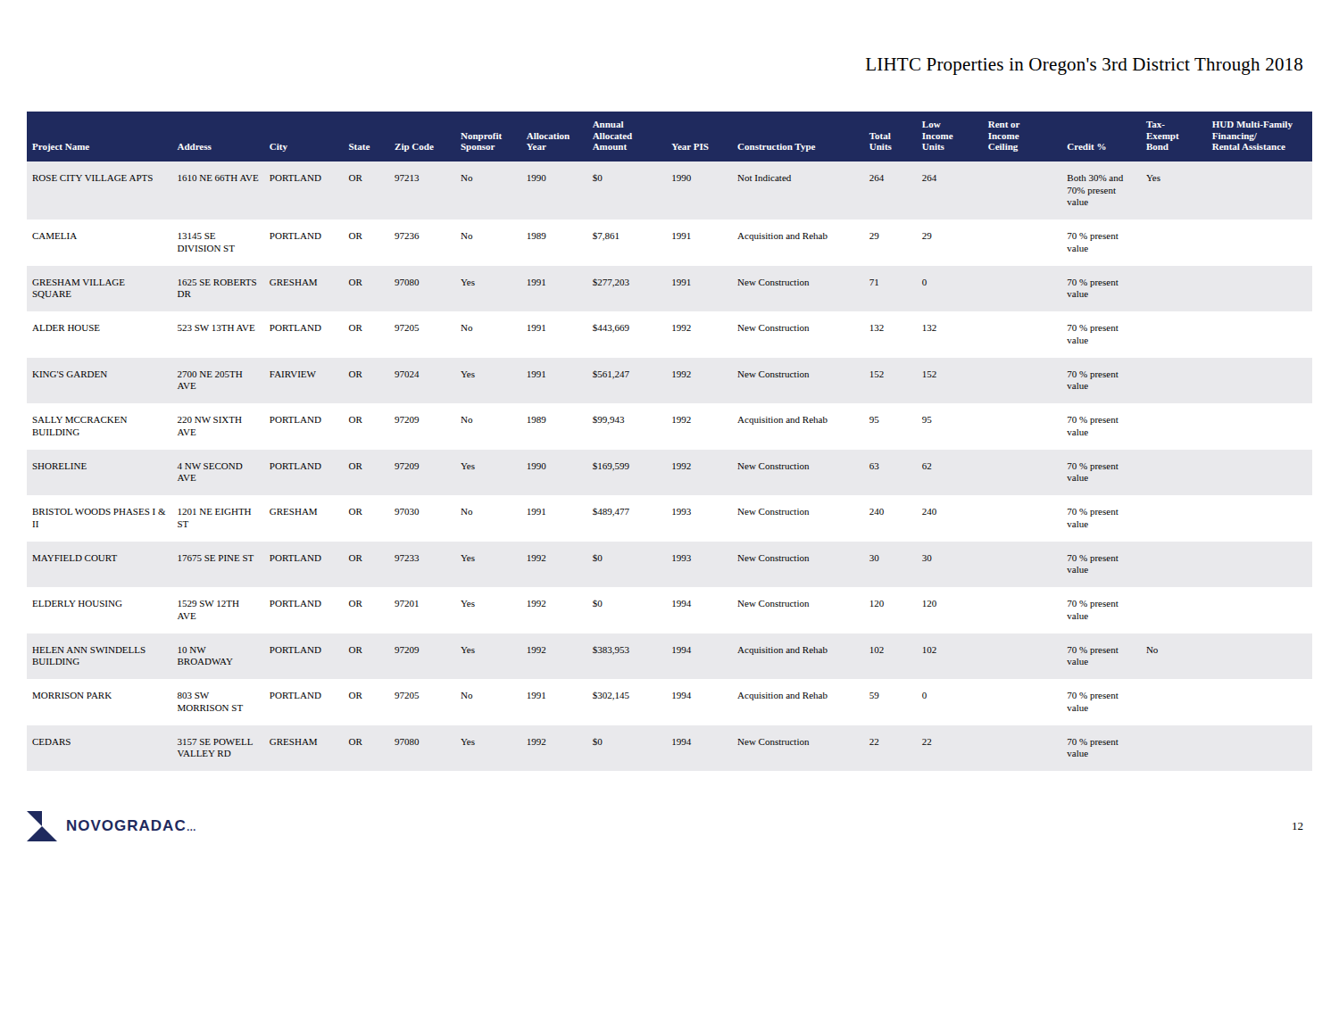LIHTC Properties in Oregon's 3rd District Through 2018
| Project Name | Address | City | State | Zip Code | Nonprofit Sponsor | Allocation Year | Annual Allocated Amount | Year PIS | Construction Type | Total Units | Low Income Units | Rent or Income Ceiling | Credit % | Tax- Exempt Bond | HUD Multi-Family Financing/ Rental Assistance |
| --- | --- | --- | --- | --- | --- | --- | --- | --- | --- | --- | --- | --- | --- | --- | --- |
| ROSE CITY VILLAGE APTS | 1610 NE 66TH AVE | PORTLAND | OR | 97213 | No | 1990 | $0 | 1990 | Not Indicated | 264 | 264 | | Both 30% and 70% present value | Yes | |
| CAMELIA | 13145 SE DIVISION ST | PORTLAND | OR | 97236 | No | 1989 | $7,861 | 1991 | Acquisition and Rehab | 29 | 29 | | 70 % present value | | |
| GRESHAM VILLAGE SQUARE | 1625 SE ROBERTS DR | GRESHAM | OR | 97080 | Yes | 1991 | $277,203 | 1991 | New Construction | 71 | 0 | | 70 % present value | | |
| ALDER HOUSE | 523 SW 13TH AVE | PORTLAND | OR | 97205 | No | 1991 | $443,669 | 1992 | New Construction | 132 | 132 | | 70 % present value | | |
| KING'S GARDEN | 2700 NE 205TH AVE | FAIRVIEW | OR | 97024 | Yes | 1991 | $561,247 | 1992 | New Construction | 152 | 152 | | 70 % present value | | |
| SALLY MCCRACKEN BUILDING | 220 NW SIXTH AVE | PORTLAND | OR | 97209 | No | 1989 | $99,943 | 1992 | Acquisition and Rehab | 95 | 95 | | 70 % present value | | |
| SHORELINE | 4 NW SECOND AVE | PORTLAND | OR | 97209 | Yes | 1990 | $169,599 | 1992 | New Construction | 63 | 62 | | 70 % present value | | |
| BRISTOL WOODS PHASES I & II | 1201 NE EIGHTH ST | GRESHAM | OR | 97030 | No | 1991 | $489,477 | 1993 | New Construction | 240 | 240 | | 70 % present value | | |
| MAYFIELD COURT | 17675 SE PINE ST | PORTLAND | OR | 97233 | Yes | 1992 | $0 | 1993 | New Construction | 30 | 30 | | 70 % present value | | |
| ELDERLY HOUSING | 1529 SW 12TH AVE | PORTLAND | OR | 97201 | Yes | 1992 | $0 | 1994 | New Construction | 120 | 120 | | 70 % present value | | |
| HELEN ANN SWINDELLS BUILDING | 10 NW BROADWAY | PORTLAND | OR | 97209 | Yes | 1992 | $383,953 | 1994 | Acquisition and Rehab | 102 | 102 | | 70 % present value | No | |
| MORRISON PARK | 803 SW MORRISON ST | PORTLAND | OR | 97205 | No | 1991 | $302,145 | 1994 | Acquisition and Rehab | 59 | 0 | | 70 % present value | | |
| CEDARS | 3157 SE POWELL VALLEY RD | GRESHAM | OR | 97080 | Yes | 1992 | $0 | 1994 | New Construction | 22 | 22 | | 70 % present value | | |
NOVOGRADAC…
12